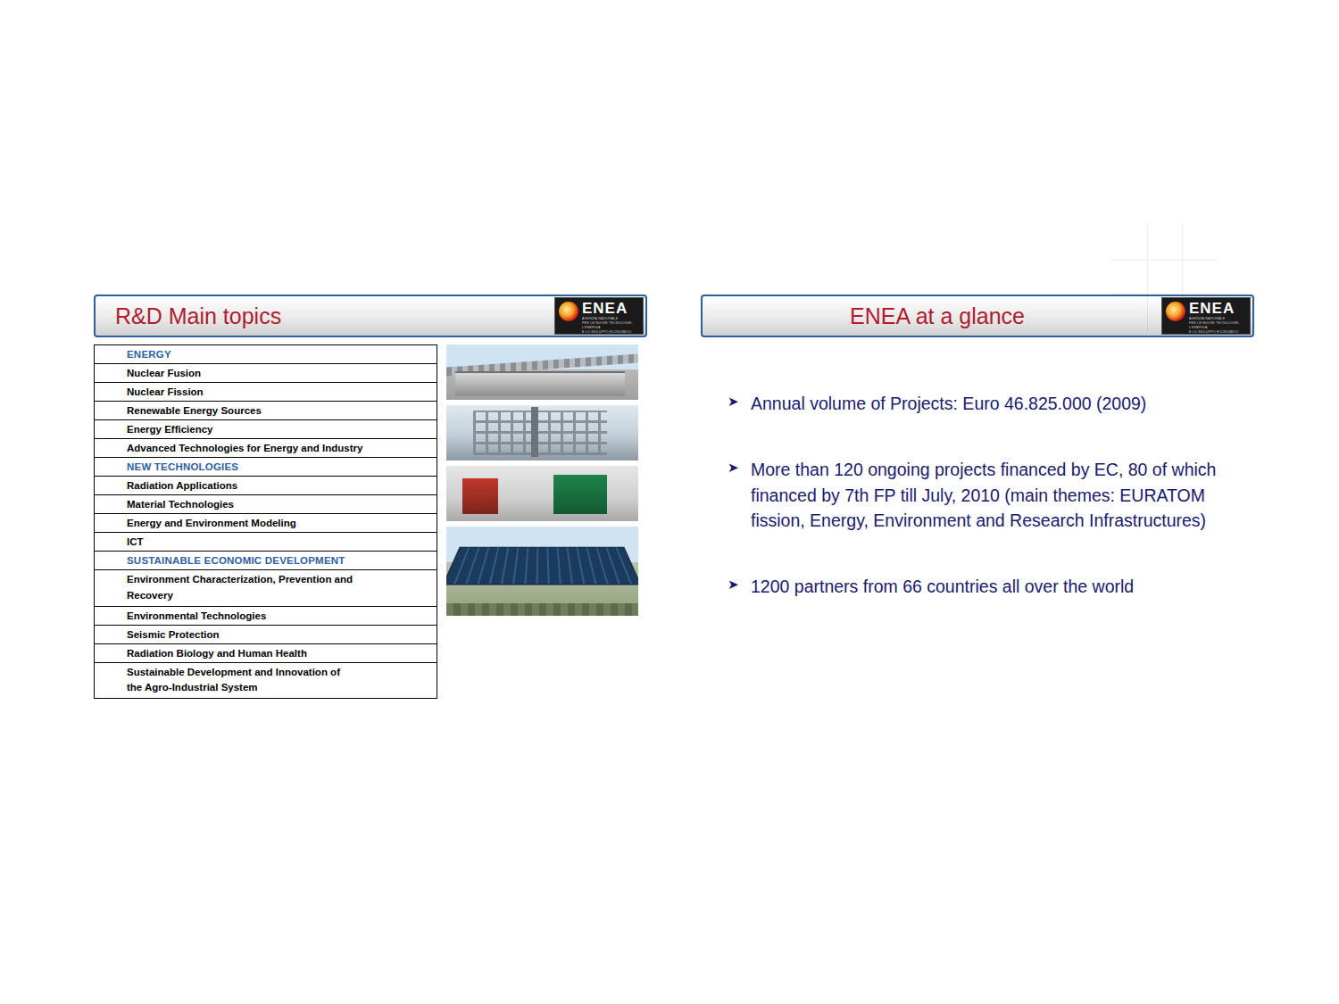R&D Main topics
ENEA AGENZIA NAZIONALE
PER LE NUOVE TECNOLOGIE, L'ENERGIA
E LO SVILUPPO ECONOMICO SOSTENIBILE
| ENERGY |
| Nuclear Fusion |
| Nuclear Fission |
| Renewable Energy Sources |
| Energy Efficiency |
| Advanced Technologies for Energy and Industry |
| NEW TECHNOLOGIES |
| Radiation Applications |
| Material Technologies |
| Energy and Environment Modeling |
| ICT |
| SUSTAINABLE ECONOMIC DEVELOPMENT |
| Environment Characterization, Prevention and Recovery |
| Environmental Technologies |
| Seismic Protection |
| Radiation Biology and Human Health |
| Sustainable Development and Innovation of the Agro-Industrial System |
ENEA at a glance
ENEA AGENZIA NAZIONALE
PER LE NUOVE TECNOLOGIE, L'ENERGIA
E LO SVILUPPO ECONOMICO SOSTENIBILE
Annual volume of Projects: Euro 46.825.000 (2009)
More than 120 ongoing projects financed by EC, 80 of which financed by 7th FP till July, 2010 (main themes: EURATOM fission, Energy, Environment and Research Infrastructures)
1200 partners from 66 countries all over the world